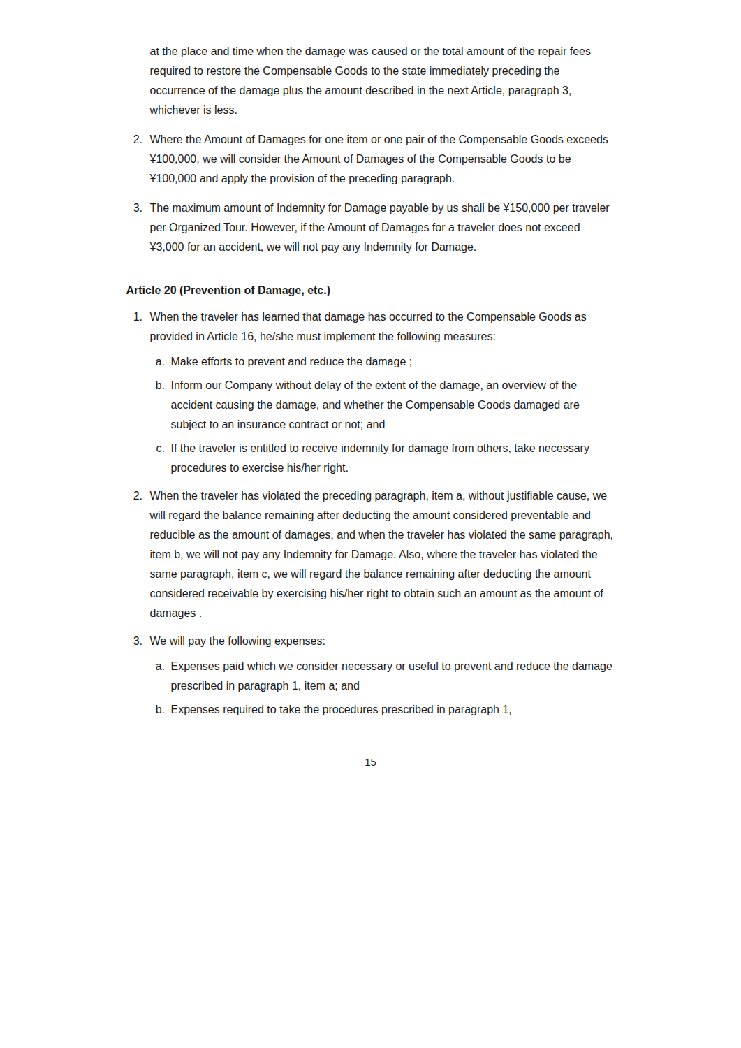at the place and time when the damage was caused or the total amount of the repair fees required to restore the Compensable Goods to the state immediately preceding the occurrence of the damage plus the amount described in the next Article, paragraph 3, whichever is less.
Where the Amount of Damages for one item or one pair of the Compensable Goods exceeds ¥100,000, we will consider the Amount of Damages of the Compensable Goods to be ¥100,000 and apply the provision of the preceding paragraph.
The maximum amount of Indemnity for Damage payable by us shall be ¥150,000 per traveler per Organized Tour. However, if the Amount of Damages for a traveler does not exceed ¥3,000 for an accident, we will not pay any Indemnity for Damage.
Article 20 (Prevention of Damage, etc.)
When the traveler has learned that damage has occurred to the Compensable Goods as provided in Article 16, he/she must implement the following measures:
Make efforts to prevent and reduce the damage ;
Inform our Company without delay of the extent of the damage, an overview of the accident causing the damage, and whether the Compensable Goods damaged are subject to an insurance contract or not; and
If the traveler is entitled to receive indemnity for damage from others, take necessary procedures to exercise his/her right.
When the traveler has violated the preceding paragraph, item a, without justifiable cause, we will regard the balance remaining after deducting the amount considered preventable and reducible as the amount of damages, and when the traveler has violated the same paragraph, item b, we will not pay any Indemnity for Damage. Also, where the traveler has violated the same paragraph, item c, we will regard the balance remaining after deducting the amount considered receivable by exercising his/her right to obtain such an amount as the amount of damages .
We will pay the following expenses:
Expenses paid which we consider necessary or useful to prevent and reduce the damage prescribed in paragraph 1, item a; and
Expenses required to take the procedures prescribed in paragraph 1,
15